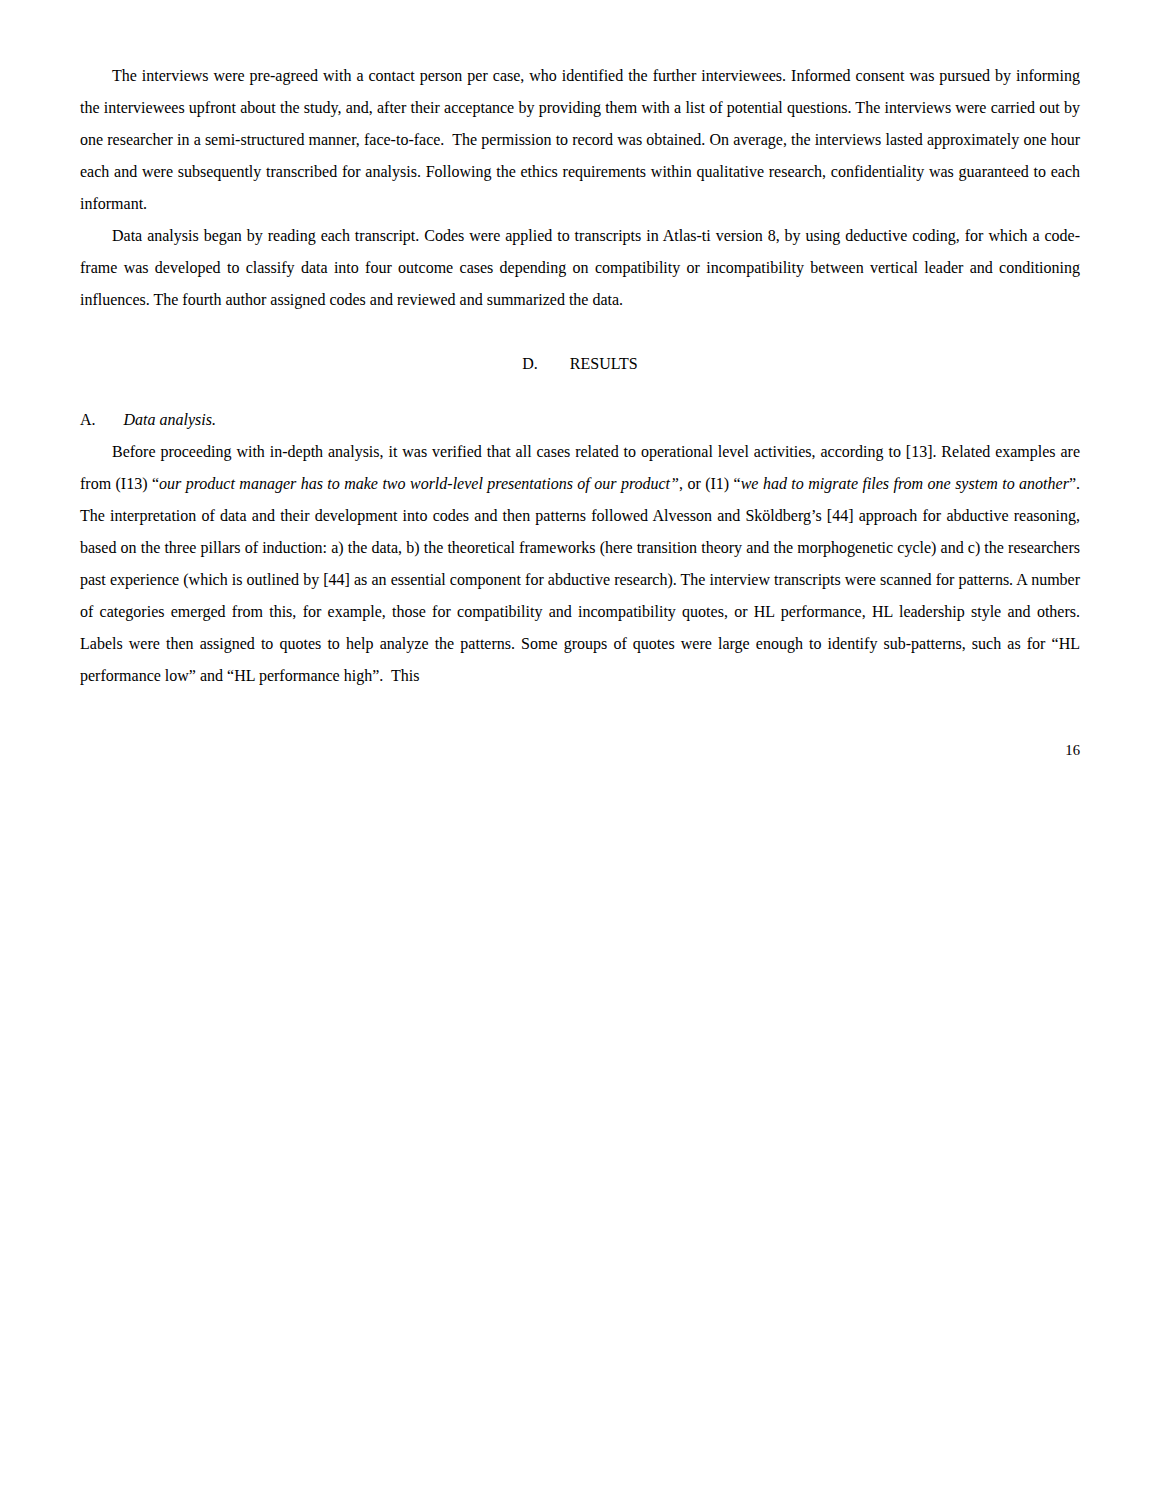The interviews were pre-agreed with a contact person per case, who identified the further interviewees. Informed consent was pursued by informing the interviewees upfront about the study, and, after their acceptance by providing them with a list of potential questions. The interviews were carried out by one researcher in a semi-structured manner, face-to-face. The permission to record was obtained. On average, the interviews lasted approximately one hour each and were subsequently transcribed for analysis. Following the ethics requirements within qualitative research, confidentiality was guaranteed to each informant.
Data analysis began by reading each transcript. Codes were applied to transcripts in Atlas-ti version 8, by using deductive coding, for which a code-frame was developed to classify data into four outcome cases depending on compatibility or incompatibility between vertical leader and conditioning influences. The fourth author assigned codes and reviewed and summarized the data.
D. RESULTS
A. Data analysis.
Before proceeding with in-depth analysis, it was verified that all cases related to operational level activities, according to [13]. Related examples are from (I13) “our product manager has to make two world-level presentations of our product”, or (I1) “we had to migrate files from one system to another”. The interpretation of data and their development into codes and then patterns followed Alvesson and Sköldberg’s [44] approach for abductive reasoning, based on the three pillars of induction: a) the data, b) the theoretical frameworks (here transition theory and the morphogenetic cycle) and c) the researchers past experience (which is outlined by [44] as an essential component for abductive research). The interview transcripts were scanned for patterns. A number of categories emerged from this, for example, those for compatibility and incompatibility quotes, or HL performance, HL leadership style and others. Labels were then assigned to quotes to help analyze the patterns. Some groups of quotes were large enough to identify sub-patterns, such as for “HL performance low” and “HL performance high”. This
16